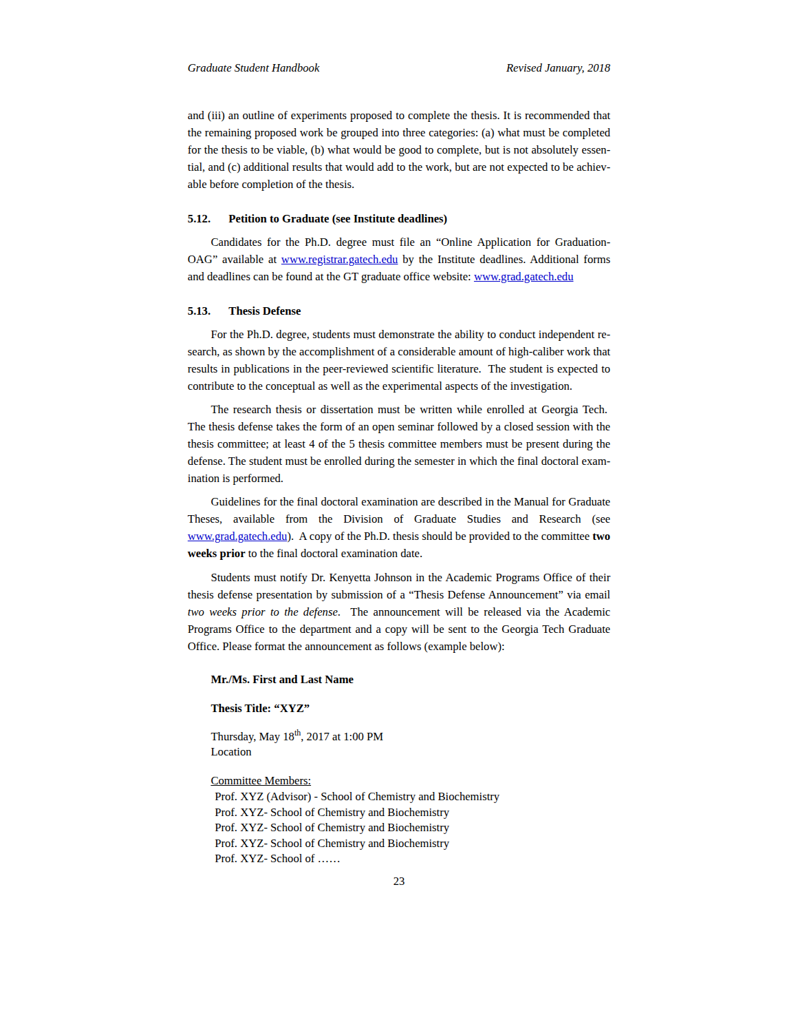Graduate Student Handbook Revised January, 2018
and (iii) an outline of experiments proposed to complete the thesis. It is recommended that the remaining proposed work be grouped into three categories: (a) what must be completed for the thesis to be viable, (b) what would be good to complete, but is not absolutely essential, and (c) additional results that would add to the work, but are not expected to be achievable before completion of the thesis.
5.12. Petition to Graduate (see Institute deadlines)
Candidates for the Ph.D. degree must file an “Online Application for Graduation-OAG” available at www.registrar.gatech.edu by the Institute deadlines. Additional forms and deadlines can be found at the GT graduate office website: www.grad.gatech.edu
5.13. Thesis Defense
For the Ph.D. degree, students must demonstrate the ability to conduct independent research, as shown by the accomplishment of a considerable amount of high-caliber work that results in publications in the peer-reviewed scientific literature. The student is expected to contribute to the conceptual as well as the experimental aspects of the investigation.
The research thesis or dissertation must be written while enrolled at Georgia Tech. The thesis defense takes the form of an open seminar followed by a closed session with the thesis committee; at least 4 of the 5 thesis committee members must be present during the defense. The student must be enrolled during the semester in which the final doctoral examination is performed.
Guidelines for the final doctoral examination are described in the Manual for Graduate Theses, available from the Division of Graduate Studies and Research (see www.grad.gatech.edu). A copy of the Ph.D. thesis should be provided to the committee two weeks prior to the final doctoral examination date.
Students must notify Dr. Kenyetta Johnson in the Academic Programs Office of their thesis defense presentation by submission of a “Thesis Defense Announcement” via email two weeks prior to the defense. The announcement will be released via the Academic Programs Office to the department and a copy will be sent to the Georgia Tech Graduate Office. Please format the announcement as follows (example below):
Mr./Ms. First and Last Name
Thesis Title: “XYZ”
Thursday, May 18th, 2017 at 1:00 PM
Location
Committee Members:
Prof. XYZ (Advisor) - School of Chemistry and Biochemistry
Prof. XYZ- School of Chemistry and Biochemistry
Prof. XYZ- School of Chemistry and Biochemistry
Prof. XYZ- School of Chemistry and Biochemistry
Prof. XYZ- School of ……
23